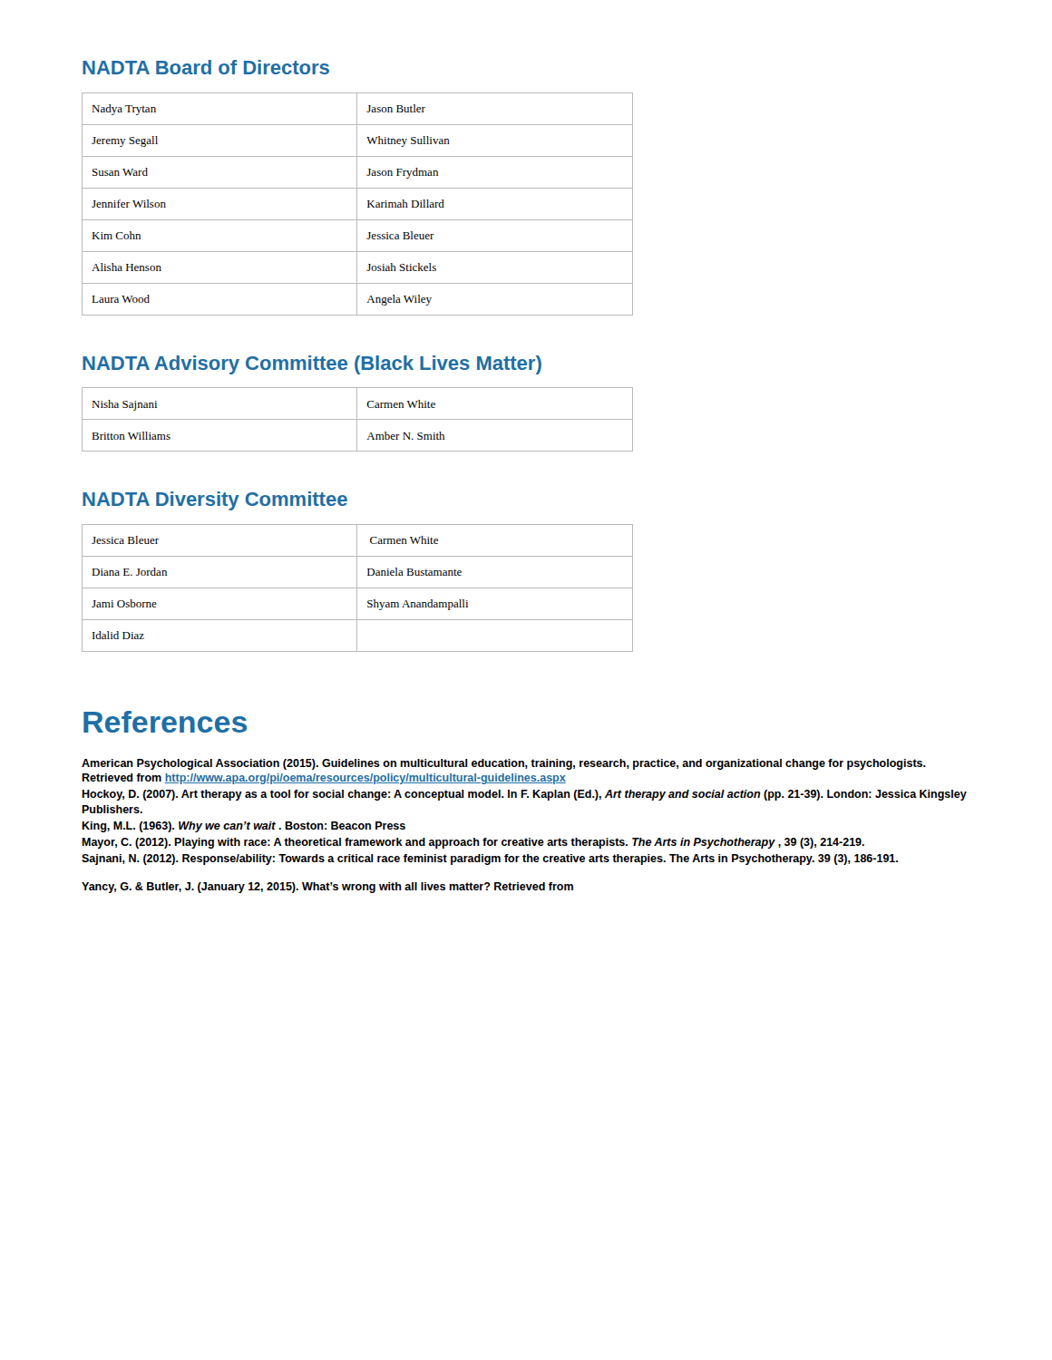NADTA Board of Directors
| Nadya Trytan | Jason Butler |
| Jeremy Segall | Whitney Sullivan |
| Susan Ward | Jason Frydman |
| Jennifer Wilson | Karimah Dillard |
| Kim Cohn | Jessica Bleuer |
| Alisha Henson | Josiah Stickels |
| Laura Wood | Angela Wiley |
NADTA Advisory Committee (Black Lives Matter)
| Nisha Sajnani | Carmen White |
| Britton Williams | Amber N. Smith |
NADTA Diversity Committee
| Jessica Bleuer | Carmen White |
| Diana E. Jordan | Daniela Bustamante |
| Jami Osborne | Shyam Anandampalli |
| Idalid Diaz | |
References
American Psychological Association (2015). Guidelines on multicultural education, training, research, practice, and organizational change for psychologists. Retrieved from http://www.apa.org/pi/oema/resources/policy/multicultural-guidelines.aspx
Hockoy, D. (2007). Art therapy as a tool for social change: A conceptual model. In F. Kaplan (Ed.), Art therapy and social action (pp. 21-39). London: Jessica Kingsley Publishers.
King, M.L. (1963). Why we can’t wait . Boston: Beacon Press
Mayor, C. (2012). Playing with race: A theoretical framework and approach for creative arts therapists. The Arts in Psychotherapy , 39 (3), 214-219.
Sajnani, N. (2012). Response/ability: Towards a critical race feminist paradigm for the creative arts therapies. The Arts in Psychotherapy. 39 (3), 186-191.
Yancy, G. & Butler, J. (January 12, 2015). What’s wrong with all lives matter? Retrieved from